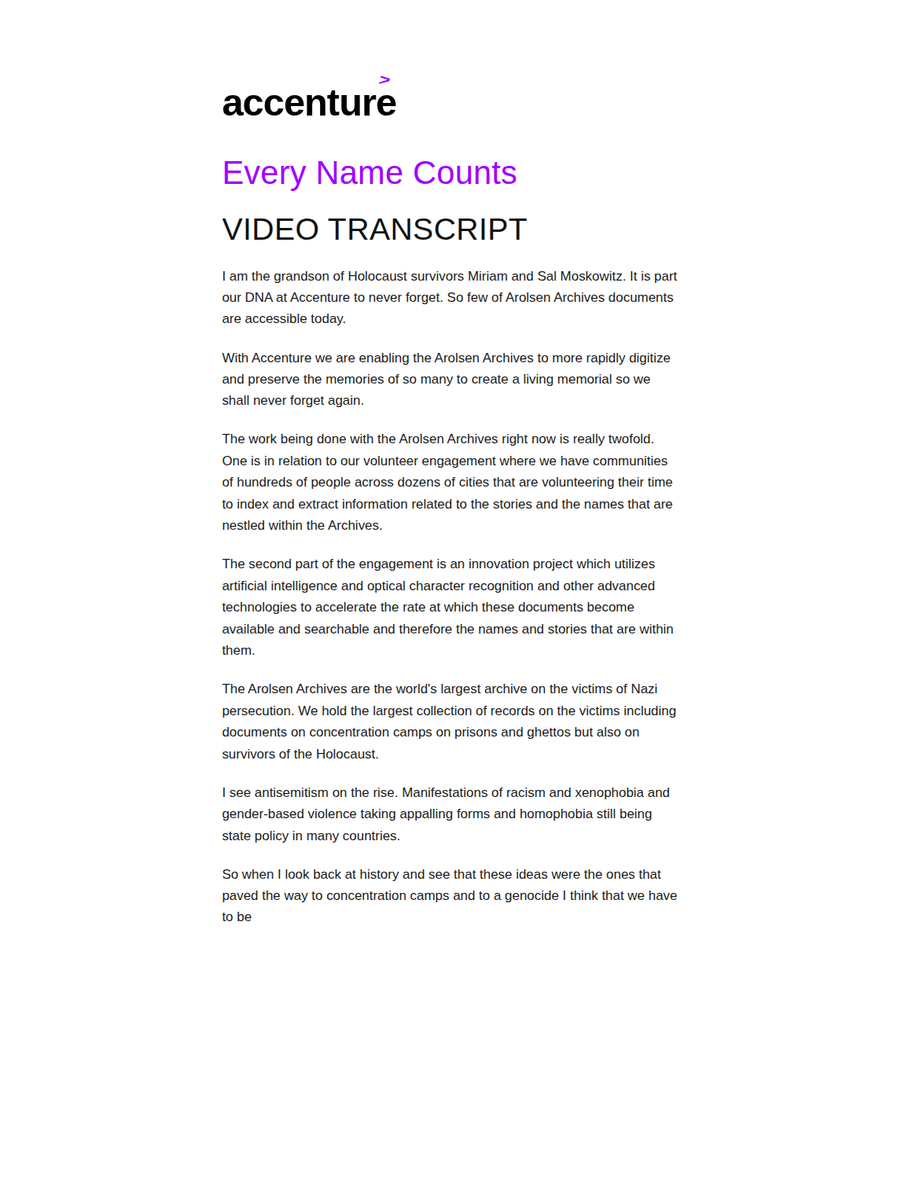>accenture
Every Name Counts
VIDEO TRANSCRIPT
I am the grandson of Holocaust survivors Miriam and Sal Moskowitz. It is part our DNA at Accenture to never forget. So few of Arolsen Archives documents are accessible today.
With Accenture we are enabling the Arolsen Archives to more rapidly digitize and preserve the memories of so many to create a living memorial so we shall never forget again.
The work being done with the Arolsen Archives right now is really twofold. One is in relation to our volunteer engagement where we have communities of hundreds of people across dozens of cities that are volunteering their time to index and extract information related to the stories and the names that are nestled within the Archives.
The second part of the engagement is an innovation project which utilizes artificial intelligence and optical character recognition and other advanced technologies to accelerate the rate at which these documents become available and searchable and therefore the names and stories that are within them.
The Arolsen Archives are the world's largest archive on the victims of Nazi persecution. We hold the largest collection of records on the victims including documents on concentration camps on prisons and ghettos but also on survivors of the Holocaust.
I see antisemitism on the rise. Manifestations of racism and xenophobia and gender-based violence taking appalling forms and homophobia still being state policy in many countries.
So when I look back at history and see that these ideas were the ones that paved the way to concentration camps and to a genocide I think that we have to be